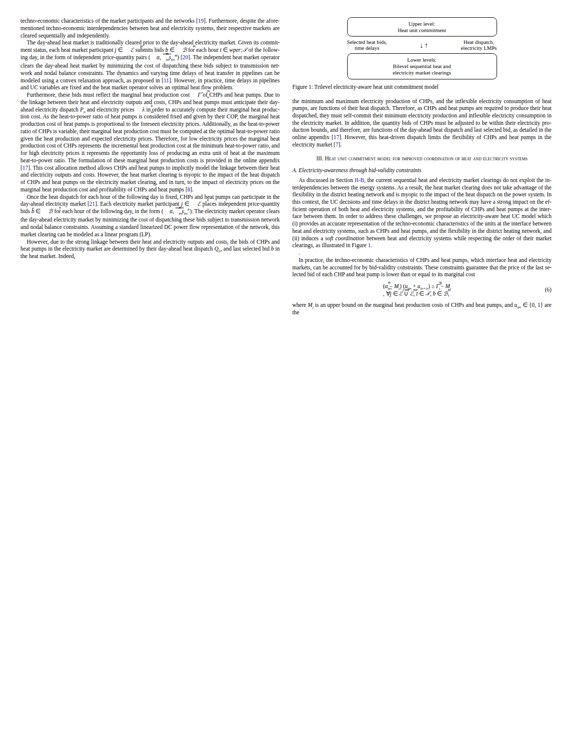techno-economic characteristics of the market participants and the networks [19]. Furthermore, despite the aforementioned techno-economic interdependencies between heat and electricity systems, their respective markets are cleared sequentially and independently.
The day-ahead heat market is traditionally cleared prior to the day-ahead electricity market. Given its commitment status, each heat market participant j ∈ ℰH submits bids b ∈ ℬH for each hour t ∈ wper; 𝒯 of the following day, in the form of independent price-quantity pairs (αHjbt, sjbt H) [20]. The independent heat market operator clears the day-ahead heat market by minimizing the cost of dispatching these bids subject to transmission network and nodal balance constraints. The dynamics and varying time delays of heat transfer in pipelines can be modeled using a convex relaxation approach, as proposed in [11]. However, in practice, time delays in pipelines and UC variables are fixed and the heat market operator solves an optimal heat flow problem.
Furthermore, these bids must reflect the marginal heat production cost Γ̂Hjt of CHPs and heat pumps. Due to the linkage between their heat and electricity outputs and costs, CHPs and heat pumps must anticipate their day-ahead electricity dispatch Pjt and electricity prices λEnt in order to accurately compute their marginal heat production cost. As the heat-to-power ratio of heat pumps is considered fixed and given by their COP, the marginal heat production cost of heat pumps is proportional to the foreseen electricity prices. Additionally, as the heat-to-power ratio of CHPs is variable, their marginal heat production cost must be computed at the optimal heat-to-power ratio given the heat production and expected electricity prices. Therefore, for low electricity prices the marginal heat production cost of CHPs represents the incremental heat production cost at the minimum heat-to-power ratio, and for high electricity prices it represents the opportunity loss of producing an extra unit of heat at the maximum heat-to-power ratio. The formulation of these marginal heat production costs is provided in the online appendix [17]. This cost allocation method allows CHPs and heat pumps to implicitly model the linkage between their heat and electricity outputs and costs. However, the heat market clearing is myopic to the impact of the heat dispatch of CHPs and heat pumps on the electricity market clearing, and in turn, to the impact of electricity prices on the marginal heat production cost and profitability of CHPs and heat pumps [8].
Once the heat dispatch for each hour of the following day is fixed, CHPs and heat pumps can participate in the day-ahead electricity market [21]. Each electricity market participant j ∈ ℰE places independent price-quantity bids b̂ ∈ ℬE for each hour of the following day, in the form (αEĵbt, sĵbt E). The electricity market operator clears the day-ahead electricity market by minimizing the cost of dispatching these bids subject to transmission network and nodal balance constraints. Assuming a standard linearized DC power flow representation of the network, this market clearing can be modeled as a linear program (LP).
However, due to the strong linkage between their heat and electricity outputs and costs, the bids of CHPs and heat pumps in the electricity market are determined by their day-ahead heat dispatch Qjt, and last selected bid b in the heat market. Indeed,
Upper level:
Heat unit commitment
Selected heat bids,
time delays
↓↑
Heat dispatch,
electricity LMPs
Lower levels:
Bilevel sequential heat and
electricity market clearings
Figure 1: Trilevel electricity-aware heat unit commitment model
the minimum and maximum electricity production of CHPs, and the inflexible electricity consumption of heat pumps, are functions of their heat dispatch. Therefore, as CHPs and heat pumps are required to produce their heat dispatched, they must self-commit their minimum electricity production and inflexible electricity consumption in the electricity market. In addition, the quantity bids of CHPs must be adjusted to be within their electricity production bounds, and therefore, are functions of the day-ahead heat dispatch and last selected bid, as detailed in the online appendix [17]. However, this heat-driven dispatch limits the flexibility of CHPs and heat pumps in the electricity market [7].
III. Heat unit commitment model for improved coordination of heat and electricity systems
A. Electricity-awareness through bid-validity constraints
As discussed in Section II-B, the current sequential heat and electricity market clearings do not exploit the interdependencies between the energy systems. As a result, the heat market clearing does not take advantage of the flexibility in the district heating network and is myopic to the impact of the heat dispatch on the power system. In this context, the UC decisions and time delays in the district heating network may have a strong impact on the efficient operation of both heat and electricity systems, and the profitability of CHPs and heat pumps at the interface between them. In order to address these challenges, we propose an electricity-aware heat UC model which (i) provides an accurate representation of the techno-economic characteristics of the units at the interface between heat and electricity systems, such as CHPs and heat pumps, and the flexibility in the district heating network, and (ii) induces a soft coordination between heat and electricity systems while respecting the order of their market clearings, as illustrated in Figure 1.
.
In practice, the techno-economic characteristics of CHPs and heat pumps, which interface heat and electricity markets, can be accounted for by bid-validity constraints. These constraints guarantee that the price of the last selected bid of each CHP and heat pump is lower than or equal to its marginal cost
(αHjbt − Mj) (ujbt + ujb+1t) ≥ Γ̂Hj − Mj
, ∀j ∈ ℰCHP ∪ ℰHP, t ∈ 𝒯, b ∈ ℬH,
(6)
where Mj is an upper bound on the marginal heat production costs of CHPs and heat pumps, and ujbt ∈ {0, 1} are the